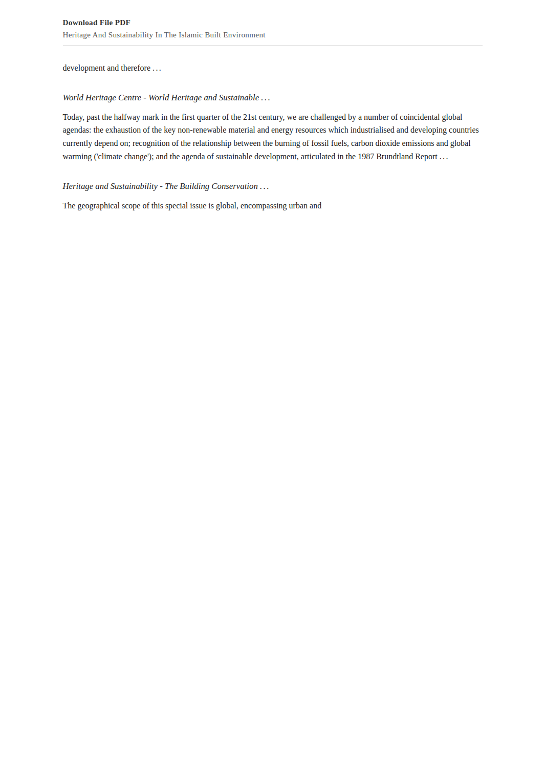Download File PDF
Heritage And Sustainability In The Islamic Built Environment
development and therefore ...
World Heritage Centre - World Heritage and Sustainable ...
Today, past the halfway mark in the first quarter of the 21st century, we are challenged by a number of coincidental global agendas: the exhaustion of the key non-renewable material and energy resources which industrialised and developing countries currently depend on; recognition of the relationship between the burning of fossil fuels, carbon dioxide emissions and global warming ('climate change'); and the agenda of sustainable development, articulated in the 1987 Brundtland Report ...
Heritage and Sustainability - The Building Conservation ...
The geographical scope of this special issue is global, encompassing urban and